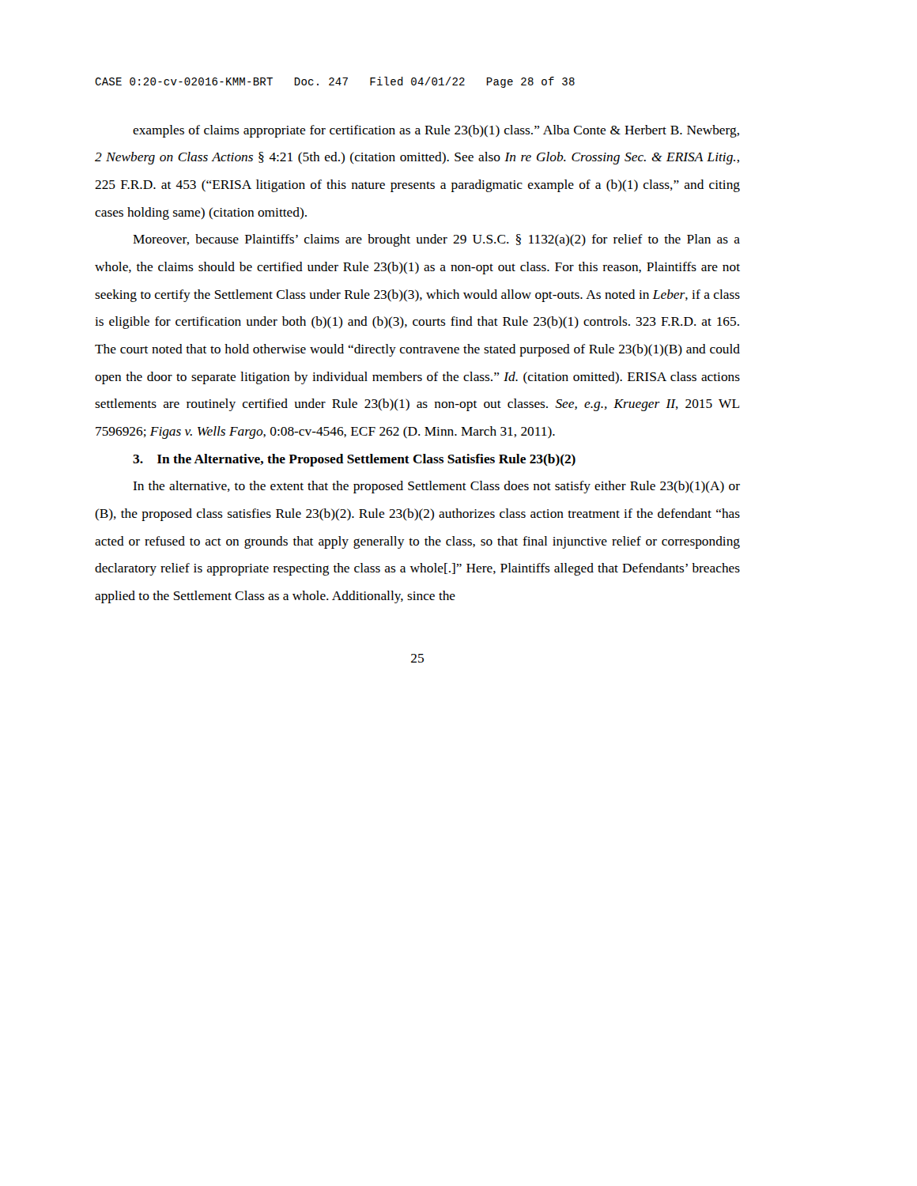CASE 0:20-cv-02016-KMM-BRT Doc. 247 Filed 04/01/22 Page 28 of 38
examples of claims appropriate for certification as a Rule 23(b)(1) class.” Alba Conte & Herbert B. Newberg, 2 Newberg on Class Actions § 4:21 (5th ed.) (citation omitted). See also In re Glob. Crossing Sec. & ERISA Litig., 225 F.R.D. at 453 (“ERISA litigation of this nature presents a paradigmatic example of a (b)(1) class,” and citing cases holding same) (citation omitted).
Moreover, because Plaintiffs’ claims are brought under 29 U.S.C. § 1132(a)(2) for relief to the Plan as a whole, the claims should be certified under Rule 23(b)(1) as a non-opt out class. For this reason, Plaintiffs are not seeking to certify the Settlement Class under Rule 23(b)(3), which would allow opt-outs. As noted in Leber, if a class is eligible for certification under both (b)(1) and (b)(3), courts find that Rule 23(b)(1) controls. 323 F.R.D. at 165. The court noted that to hold otherwise would “directly contravene the stated purposed of Rule 23(b)(1)(B) and could open the door to separate litigation by individual members of the class.” Id. (citation omitted). ERISA class actions settlements are routinely certified under Rule 23(b)(1) as non-opt out classes. See, e.g., Krueger II, 2015 WL 7596926; Figas v. Wells Fargo, 0:08-cv-4546, ECF 262 (D. Minn. March 31, 2011).
3. In the Alternative, the Proposed Settlement Class Satisfies Rule 23(b)(2)
In the alternative, to the extent that the proposed Settlement Class does not satisfy either Rule 23(b)(1)(A) or (B), the proposed class satisfies Rule 23(b)(2). Rule 23(b)(2) authorizes class action treatment if the defendant “has acted or refused to act on grounds that apply generally to the class, so that final injunctive relief or corresponding declaratory relief is appropriate respecting the class as a whole[.]” Here, Plaintiffs alleged that Defendants’ breaches applied to the Settlement Class as a whole. Additionally, since the
25